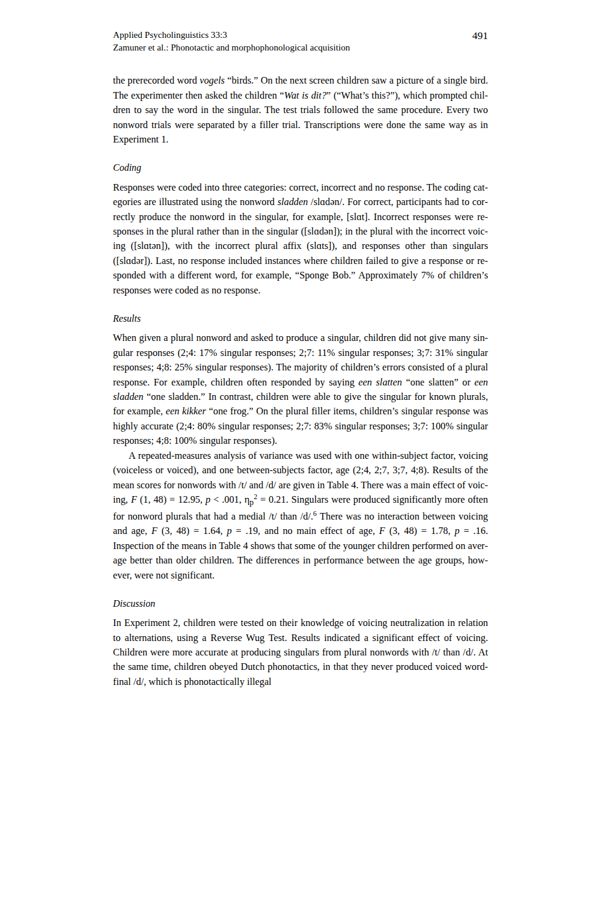Applied Psycholinguistics 33:3 Zamuner et al.: Phonotactic and morphophonological acquisition 491
the prerecorded word vogels “birds.” On the next screen children saw a picture of a single bird. The experimenter then asked the children “Wat is dit?” (“What’s this?”), which prompted children to say the word in the singular. The test trials followed the same procedure. Every two nonword trials were separated by a filler trial. Transcriptions were done the same way as in Experiment 1.
Coding
Responses were coded into three categories: correct, incorrect and no response. The coding categories are illustrated using the nonword sladden /slɑdən/. For correct, participants had to correctly produce the nonword in the singular, for example, [slɑt]. Incorrect responses were responses in the plural rather than in the singular ([slɑdən]); in the plural with the incorrect voicing ([slɑtən]), with the incorrect plural affix (slɑts]), and responses other than singulars ([slɑdər]). Last, no response included instances where children failed to give a response or responded with a different word, for example, “Sponge Bob.” Approximately 7% of children’s responses were coded as no response.
Results
When given a plural nonword and asked to produce a singular, children did not give many singular responses (2;4: 17% singular responses; 2;7: 11% singular responses; 3;7: 31% singular responses; 4;8: 25% singular responses). The majority of children’s errors consisted of a plural response. For example, children often responded by saying een slatten “one slatten” or een sladden “one sladden.” In contrast, children were able to give the singular for known plurals, for example, een kikker “one frog.” On the plural filler items, children’s singular response was highly accurate (2;4: 80% singular responses; 2;7: 83% singular responses; 3;7: 100% singular responses; 4;8: 100% singular responses).
A repeated-measures analysis of variance was used with one within-subject factor, voicing (voiceless or voiced), and one between-subjects factor, age (2;4, 2;7, 3;7, 4;8). Results of the mean scores for nonwords with /t/ and /d/ are given in Table 4. There was a main effect of voicing, F (1, 48) = 12.95, p < .001, ηp2 = 0.21. Singulars were produced significantly more often for nonword plurals that had a medial /t/ than /d/.6 There was no interaction between voicing and age, F (3, 48) = 1.64, p = .19, and no main effect of age, F (3, 48) = 1.78, p = .16. Inspection of the means in Table 4 shows that some of the younger children performed on average better than older children. The differences in performance between the age groups, however, were not significant.
Discussion
In Experiment 2, children were tested on their knowledge of voicing neutralization in relation to alternations, using a Reverse Wug Test. Results indicated a significant effect of voicing. Children were more accurate at producing singulars from plural nonwords with /t/ than /d/. At the same time, children obeyed Dutch phonotactics, in that they never produced voiced word-final /d/, which is phonotactically illegal